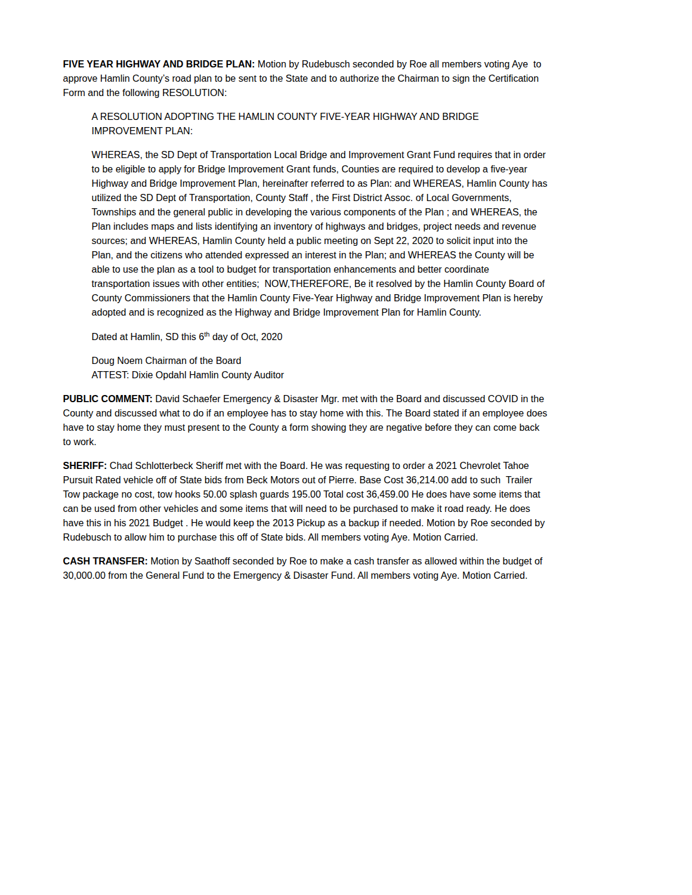FIVE YEAR HIGHWAY AND BRIDGE PLAN: Motion by Rudebusch seconded by Roe all members voting Aye to approve Hamlin County’s road plan to be sent to the State and to authorize the Chairman to sign the Certification Form and the following RESOLUTION:
A RESOLUTION ADOPTING THE HAMLIN COUNTY FIVE-YEAR HIGHWAY AND BRIDGE IMPROVEMENT PLAN:
WHEREAS, the SD Dept of Transportation Local Bridge and Improvement Grant Fund requires that in order to be eligible to apply for Bridge Improvement Grant funds, Counties are required to develop a five-year Highway and Bridge Improvement Plan, hereinafter referred to as Plan: and WHEREAS, Hamlin County has utilized the SD Dept of Transportation, County Staff , the First District Assoc. of Local Governments, Townships and the general public in developing the various components of the Plan ; and WHEREAS, the Plan includes maps and lists identifying an inventory of highways and bridges, project needs and revenue sources; and WHEREAS, Hamlin County held a public meeting on Sept 22, 2020 to solicit input into the Plan, and the citizens who attended expressed an interest in the Plan; and WHEREAS the County will be able to use the plan as a tool to budget for transportation enhancements and better coordinate transportation issues with other entities; NOW,THEREFORE, Be it resolved by the Hamlin County Board of County Commissioners that the Hamlin County Five-Year Highway and Bridge Improvement Plan is hereby adopted and is recognized as the Highway and Bridge Improvement Plan for Hamlin County.
Dated at Hamlin, SD this 6th day of Oct, 2020
Doug Noem Chairman of the Board
ATTEST: Dixie Opdahl Hamlin County Auditor
PUBLIC COMMENT: David Schaefer Emergency & Disaster Mgr. met with the Board and discussed COVID in the County and discussed what to do if an employee has to stay home with this. The Board stated if an employee does have to stay home they must present to the County a form showing they are negative before they can come back to work.
SHERIFF: Chad Schlotterbeck Sheriff met with the Board. He was requesting to order a 2021 Chevrolet Tahoe Pursuit Rated vehicle off of State bids from Beck Motors out of Pierre. Base Cost 36,214.00 add to such Trailer Tow package no cost, tow hooks 50.00 splash guards 195.00 Total cost 36,459.00 He does have some items that can be used from other vehicles and some items that will need to be purchased to make it road ready. He does have this in his 2021 Budget . He would keep the 2013 Pickup as a backup if needed. Motion by Roe seconded by Rudebusch to allow him to purchase this off of State bids. All members voting Aye. Motion Carried.
CASH TRANSFER: Motion by Saathoff seconded by Roe to make a cash transfer as allowed within the budget of 30,000.00 from the General Fund to the Emergency & Disaster Fund. All members voting Aye. Motion Carried.